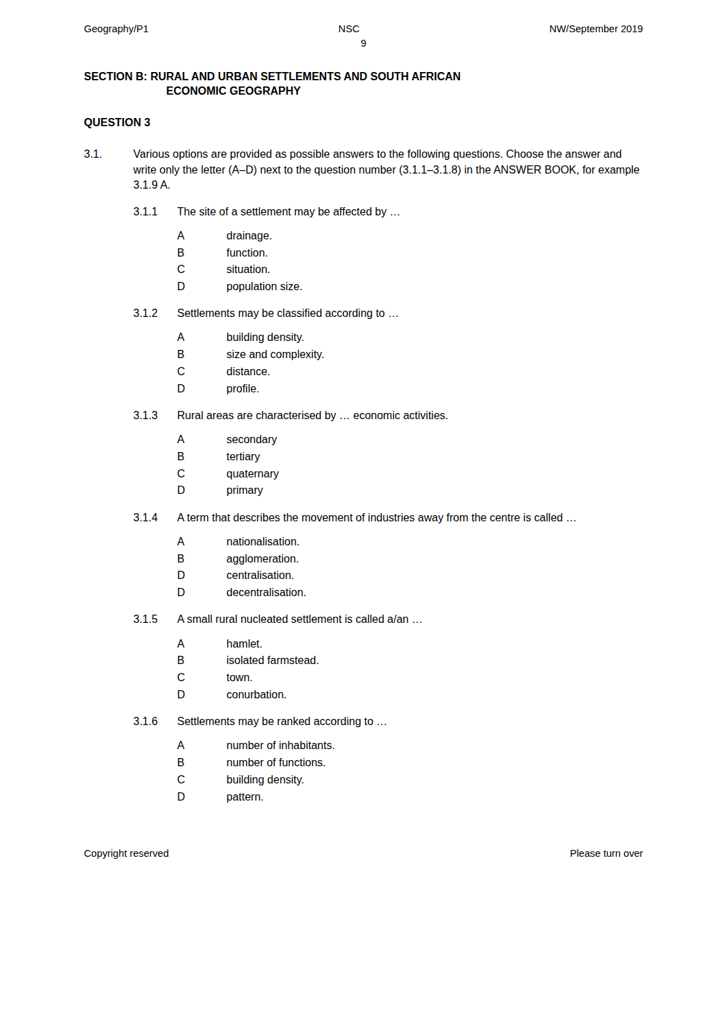Geography/P1
NSC
NW/September 2019
9
SECTION B: RURAL AND URBAN SETTLEMENTS AND SOUTH AFRICAN ECONOMIC GEOGRAPHY
QUESTION 3
3.1.
Various options are provided as possible answers to the following questions. Choose the answer and write only the letter (A–D) next to the question number (3.1.1–3.1.8) in the ANSWER BOOK, for example 3.1.9 A.
3.1.1
The site of a settlement may be affected by …
Adrainage.
Bfunction.
Csituation.
Dpopulation size.
3.1.2
Settlements may be classified according to …
Abuilding density.
Bsize and complexity.
Cdistance.
Dprofile.
3.1.3
Rural areas are characterised by … economic activities.
Asecondary
Btertiary
Cquaternary
Dprimary
3.1.4
A term that describes the movement of industries away from the centre is called …
Anationalisation.
Bagglomeration.
Dcentralisation.
Ddecentralisation.
3.1.5
A small rural nucleated settlement is called a/an …
Ahamlet.
Bisolated farmstead.
Ctown.
Dconurbation.
3.1.6
Settlements may be ranked according to …
Anumber of inhabitants.
Bnumber of functions.
Cbuilding density.
Dpattern.
Copyright reserved
Please turn over